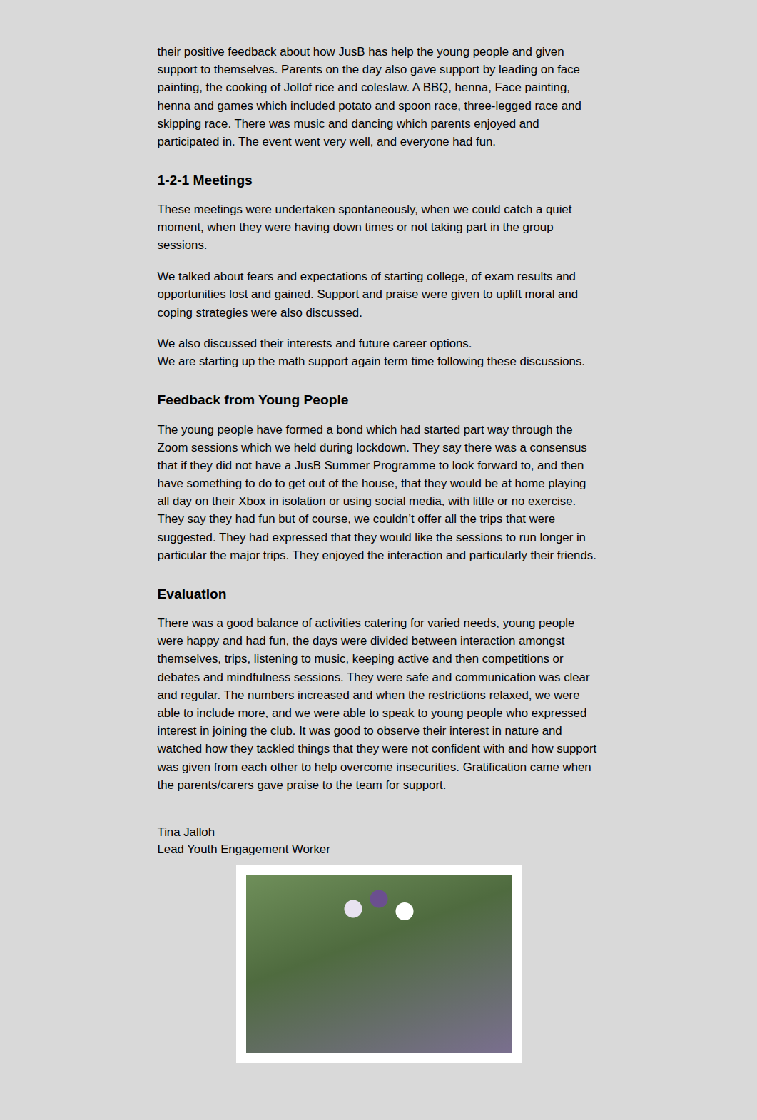their positive feedback about how JusB has help the young people and given support to themselves. Parents on the day also gave support by leading on face painting, the cooking of Jollof rice and coleslaw. A BBQ, henna, Face painting, henna and games which included potato and spoon race, three-legged race and skipping race. There was music and dancing which parents enjoyed and participated in. The event went very well, and everyone had fun.
1-2-1 Meetings
These meetings were undertaken spontaneously, when we could catch a quiet moment, when they were having down times or not taking part in the group sessions.
We talked about fears and expectations of starting college, of exam results and opportunities lost and gained. Support and praise were given to uplift moral and coping strategies were also discussed.
We also discussed their interests and future career options.
We are starting up the math support again term time following these discussions.
Feedback from Young People
The young people have formed a bond which had started part way through the Zoom sessions which we held during lockdown. They say there was a consensus that if they did not have a JusB Summer Programme to look forward to, and then have something to do to get out of the house, that they would be at home playing all day on their Xbox in isolation or using social media, with little or no exercise. They say they had fun but of course, we couldn’t offer all the trips that were suggested. They had expressed that they would like the sessions to run longer in particular the major trips. They enjoyed the interaction and particularly their friends.
Evaluation
There was a good balance of activities catering for varied needs, young people were happy and had fun, the days were divided between interaction amongst themselves, trips, listening to music, keeping active and then competitions or debates and mindfulness sessions. They were safe and communication was clear and regular. The numbers increased and when the restrictions relaxed, we were able to include more, and we were able to speak to young people who expressed interest in joining the club. It was good to observe their interest in nature and watched how they tackled things that they were not confident with and how support was given from each other to help overcome insecurities. Gratification came when the parents/carers gave praise to the team for support.
Tina Jalloh
Lead Youth Engagement Worker